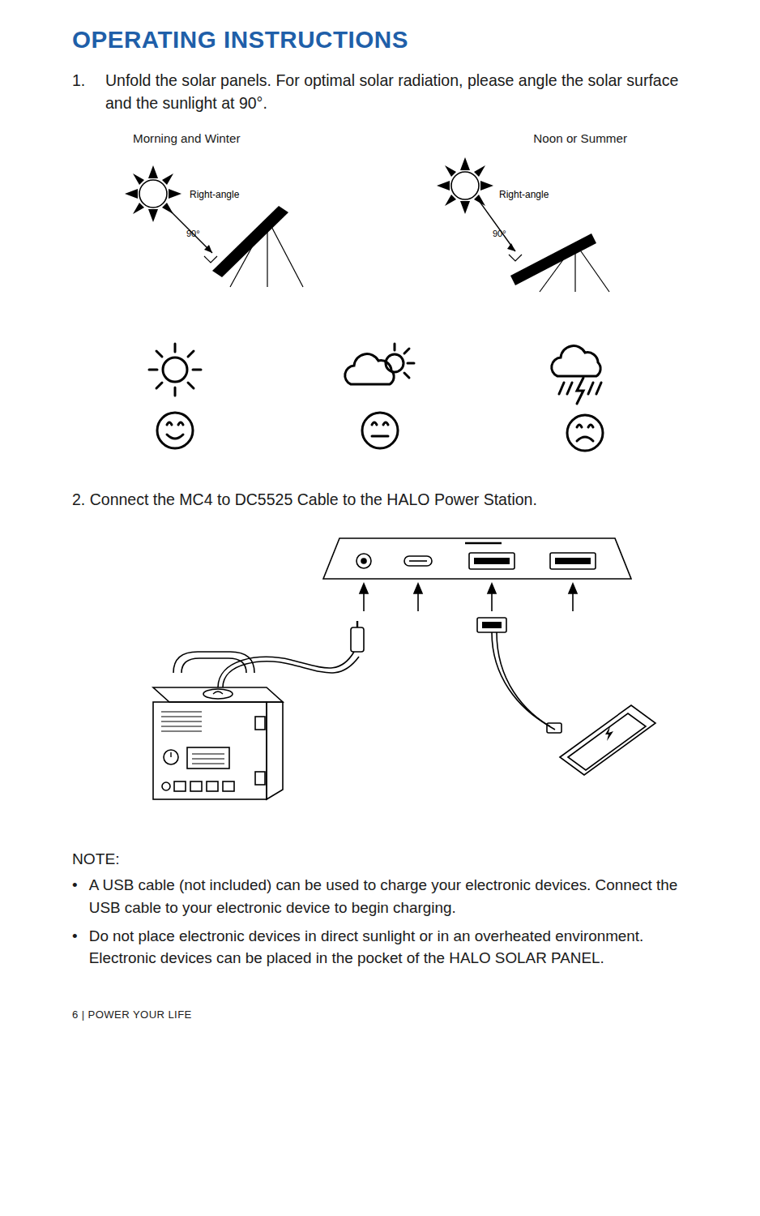Operating Instructions
Unfold the solar panels. For optimal solar radiation, please angle the solar surface and the sunlight at 90°.
Morning and Winter
Right-angle 90°
Noon or Summer
Right-angle 90°
2. Connect the MC4 to DC5525 Cable to the HALO Power Station.
NOTE:
A USB cable (not included) can be used to charge your electronic devices. Connect the USB cable to your electronic device to begin charging.
Do not place electronic devices in direct sunlight or in an overheated environment. Electronic devices can be placed in the pocket of the HALO SOLAR PANEL.
6 | POWER YOUR LIFE